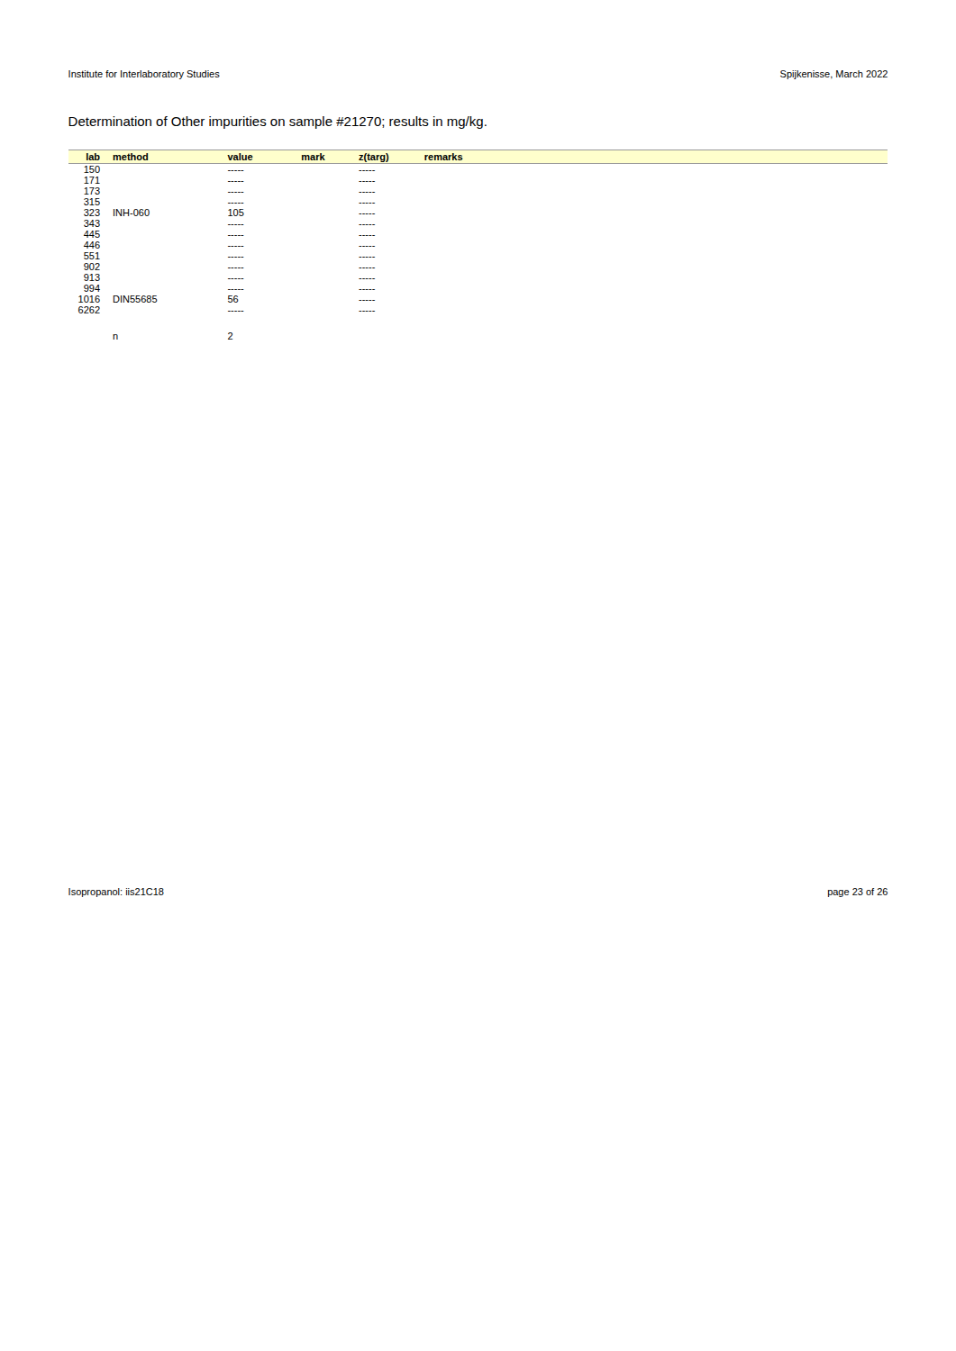Institute for Interlaboratory Studies
Spijkenisse, March 2022
Determination of Other impurities on sample #21270; results in mg/kg.
| lab | method | value | mark | z(targ) | remarks |
| --- | --- | --- | --- | --- | --- |
| 150 | | ----- | | ----- | |
| 171 | | ----- | | ----- | |
| 173 | | ----- | | ----- | |
| 315 | | ----- | | ----- | |
| 323 | INH-060 | 105 | | ----- | |
| 343 | | ----- | | ----- | |
| 445 | | ----- | | ----- | |
| 446 | | ----- | | ----- | |
| 551 | | ----- | | ----- | |
| 902 | | ----- | | ----- | |
| 913 | | ----- | | ----- | |
| 994 | | ----- | | ----- | |
| 1016 | DIN55685 | 56 | | ----- | |
| 6262 | | ----- | | ----- | |
| | n | 2 | | | |
Isopropanol: iis21C18
page 23 of 26